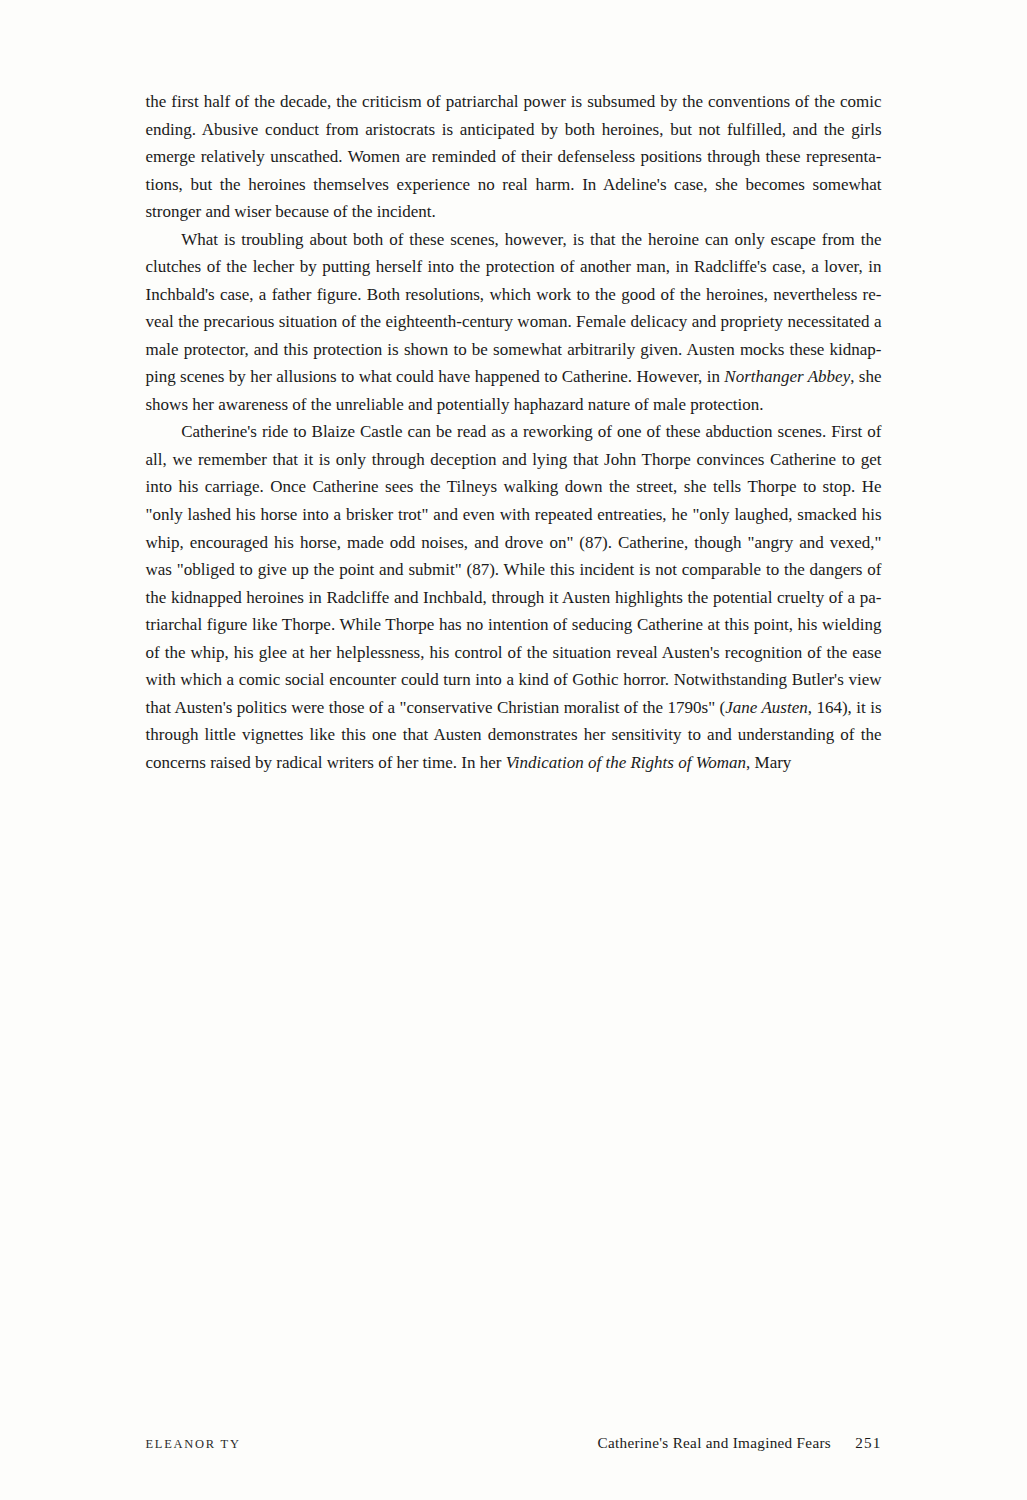the first half of the decade, the criticism of patriarchal power is subsumed by the conventions of the comic ending. Abusive conduct from aristocrats is anticipated by both heroines, but not fulfilled, and the girls emerge relatively unscathed. Women are reminded of their defenseless positions through these representations, but the heroines themselves experience no real harm. In Adeline's case, she becomes somewhat stronger and wiser because of the incident.
What is troubling about both of these scenes, however, is that the heroine can only escape from the clutches of the lecher by putting herself into the protection of another man, in Radcliffe's case, a lover, in Inchbald's case, a father figure. Both resolutions, which work to the good of the heroines, nevertheless reveal the precarious situation of the eighteenth-century woman. Female delicacy and propriety necessitated a male protector, and this protection is shown to be somewhat arbitrarily given. Austen mocks these kidnapping scenes by her allusions to what could have happened to Catherine. However, in Northanger Abbey, she shows her awareness of the unreliable and potentially haphazard nature of male protection.
Catherine's ride to Blaize Castle can be read as a reworking of one of these abduction scenes. First of all, we remember that it is only through deception and lying that John Thorpe convinces Catherine to get into his carriage. Once Catherine sees the Tilneys walking down the street, she tells Thorpe to stop. He "only lashed his horse into a brisker trot" and even with repeated entreaties, he "only laughed, smacked his whip, encouraged his horse, made odd noises, and drove on" (87). Catherine, though "angry and vexed," was "obliged to give up the point and submit" (87). While this incident is not comparable to the dangers of the kidnapped heroines in Radcliffe and Inchbald, through it Austen highlights the potential cruelty of a patriarchal figure like Thorpe. While Thorpe has no intention of seducing Catherine at this point, his wielding of the whip, his glee at her helplessness, his control of the situation reveal Austen's recognition of the ease with which a comic social encounter could turn into a kind of Gothic horror. Notwithstanding Butler's view that Austen's politics were those of a "conservative Christian moralist of the 1790s" (Jane Austen, 164), it is through little vignettes like this one that Austen demonstrates her sensitivity to and understanding of the concerns raised by radical writers of her time. In her Vindication of the Rights of Woman, Mary
Eleanor Ty Catherine's Real and Imagined Fears 251